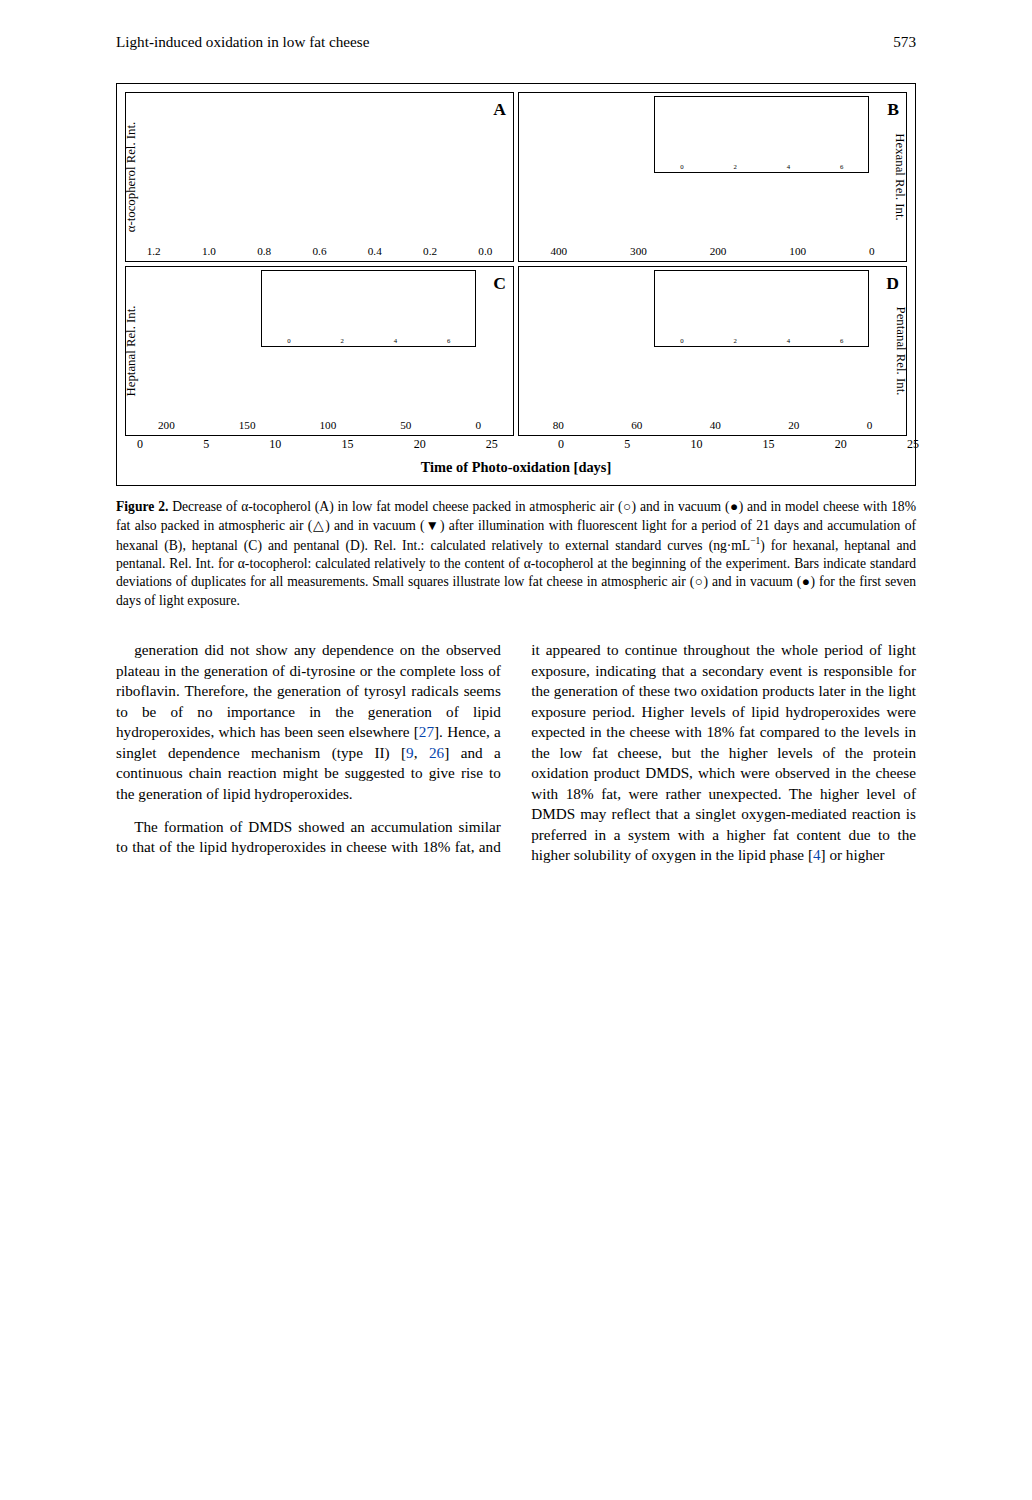Light-induced oxidation in low fat cheese 573
A α-tocopherol Rel. Int.
1.21.00.80.60.40.20.0
B
0246
Hexanal Rel. Int.
4003002001000
C
0246
Heptanal Rel. Int.
200150100500
D
0246
Pentanal Rel. Int.
806040200
0510152025 0510152025
Time of Photo-oxidation [days]
Figure 2. Decrease of α-tocopherol (A) in low fat model cheese packed in atmospheric air (○) and in vacuum (●) and in model cheese with 18% fat also packed in atmospheric air (△) and in vacuum (▼) after illumination with fluorescent light for a period of 21 days and accumulation of hexanal (B), heptanal (C) and pentanal (D). Rel. Int.: calculated relatively to external standard curves (ng·mL−1) for hexanal, heptanal and pentanal. Rel. Int. for α-tocopherol: calculated relatively to the content of α-tocopherol at the beginning of the experiment. Bars indicate standard deviations of duplicates for all measurements. Small squares illustrate low fat cheese in atmospheric air (○) and in vacuum (●) for the first seven days of light exposure.
generation did not show any dependence on the observed plateau in the generation of di-tyrosine or the complete loss of riboflavin. Therefore, the generation of tyrosyl radicals seems to be of no importance in the generation of lipid hydroperoxides, which has been seen elsewhere [27]. Hence, a singlet dependence mechanism (type II) [9, 26] and a continuous chain reaction might be suggested to give rise to the generation of lipid hydroperoxides.
The formation of DMDS showed an accumulation similar to that of the lipid hydroperoxides in cheese with 18% fat, and it appeared to continue throughout the whole period of light exposure, indicating that a secondary event is responsible for the generation of these two oxidation products later in the light exposure period. Higher levels of lipid hydroperoxides were expected in the cheese with 18% fat compared to the levels in the low fat cheese, but the higher levels of the protein oxidation product DMDS, which were observed in the cheese with 18% fat, were rather unexpected. The higher level of DMDS may reflect that a singlet oxygen-mediated reaction is preferred in a system with a higher fat content due to the higher solubility of oxygen in the lipid phase [4] or higher